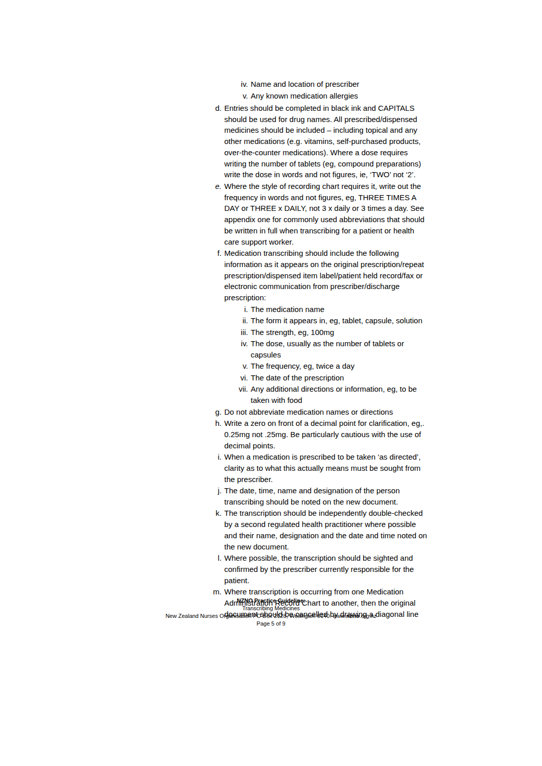iv. Name and location of prescriber
v. Any known medication allergies
d. Entries should be completed in black ink and CAPITALS should be used for drug names. All prescribed/dispensed medicines should be included – including topical and any other medications (e.g. vitamins, self-purchased products, over-the-counter medications). Where a dose requires writing the number of tablets (eg, compound preparations) write the dose in words and not figures, ie, ‘TWO’ not ‘2’.
e. Where the style of recording chart requires it, write out the frequency in words and not figures, eg, THREE TIMES A DAY or THREE x DAILY, not 3 x daily or 3 times a day. See appendix one for commonly used abbreviations that should be written in full when transcribing for a patient or health care support worker.
f. Medication transcribing should include the following information as it appears on the original prescription/repeat prescription/dispensed item label/patient held record/fax or electronic communication from prescriber/discharge prescription:
i. The medication name
ii. The form it appears in, eg, tablet, capsule, solution
iii. The strength, eg, 100mg
iv. The dose, usually as the number of tablets or capsules
v. The frequency, eg, twice a day
vi. The date of the prescription
vii. Any additional directions or information, eg, to be taken with food
g. Do not abbreviate medication names or directions
h. Write a zero on front of a decimal point for clarification, eg,. 0.25mg not .25mg. Be particularly cautious with the use of decimal points.
i. When a medication is prescribed to be taken ‘as directed’, clarity as to what this actually means must be sought from the prescriber.
j. The date, time, name and designation of the person transcribing should be noted on the new document.
k. The transcription should be independently double-checked by a second regulated health practitioner where possible and their name, designation and the date and time noted on the new document.
l. Where possible, the transcription should be sighted and confirmed by the prescriber currently responsible for the patient.
m. Where transcription is occurring from one Medication Administration Record Chart to another, then the original document should be cancelled by drawing a diagonal line
NZNO Practice Guideline:
Transcribing Medicines
New Zealand Nurses Organisation PO Box 2128, Wellington 6140. www.nzno.org.nz
Page 5 of 9